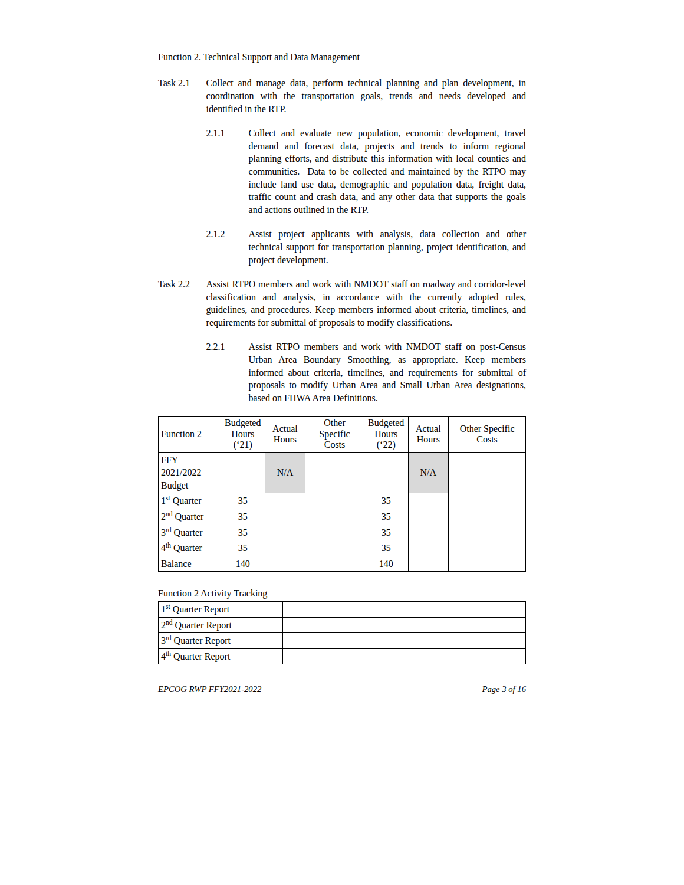Function 2. Technical Support and Data Management
Task 2.1
Collect and manage data, perform technical planning and plan development, in coordination with the transportation goals, trends and needs developed and identified in the RTP.
2.1.1
Collect and evaluate new population, economic development, travel demand and forecast data, projects and trends to inform regional planning efforts, and distribute this information with local counties and communities. Data to be collected and maintained by the RTPO may include land use data, demographic and population data, freight data, traffic count and crash data, and any other data that supports the goals and actions outlined in the RTP.
2.1.2
Assist project applicants with analysis, data collection and other technical support for transportation planning, project identification, and project development.
Task 2.2
Assist RTPO members and work with NMDOT staff on roadway and corridor-level classification and analysis, in accordance with the currently adopted rules, guidelines, and procedures. Keep members informed about criteria, timelines, and requirements for submittal of proposals to modify classifications.
2.2.1
Assist RTPO members and work with NMDOT staff on post-Census Urban Area Boundary Smoothing, as appropriate. Keep members informed about criteria, timelines, and requirements for submittal of proposals to modify Urban Area and Small Urban Area designations, based on FHWA Area Definitions.
| Function 2 | Budgeted Hours (‘21) | Actual Hours | Other Specific Costs | Budgeted Hours (‘22) | Actual Hours | Other Specific Costs |
| --- | --- | --- | --- | --- | --- | --- |
| FFY 2021/2022 Budget | | N/A | | | N/A | |
| 1 st Quarter | 35 | | | 35 | | |
| 2 nd Quarter | 35 | | | 35 | | |
| 3 rd Quarter | 35 | | | 35 | | |
| 4 th Quarter | 35 | | | 35 | | |
| Balance | 140 | | | 140 | | |
Function 2 Activity Tracking
| 1 st Quarter Report | |
| 2 nd Quarter Report | |
| 3 rd Quarter Report | |
| 4 th Quarter Report | |
EPCOG RWP FFY2021-2022 Page 3 of 16